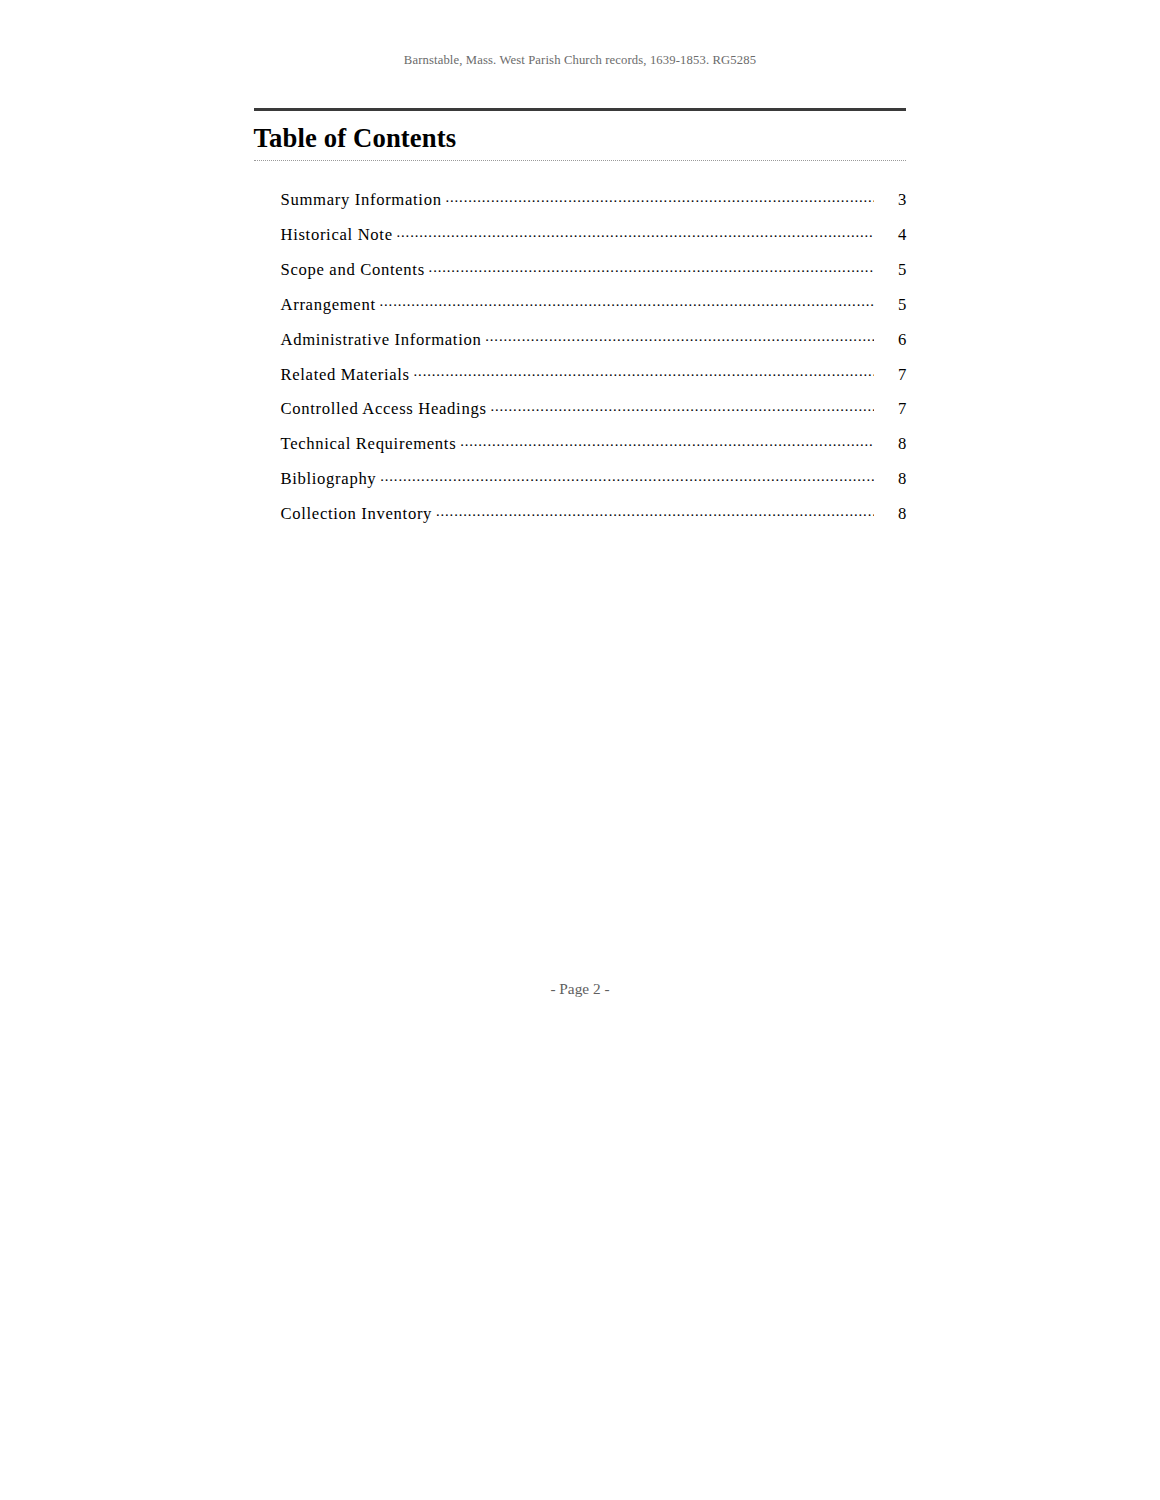Barnstable, Mass. West Parish Church records, 1639-1853. RG5285
Table of Contents
Summary Information .................................................................................................................................. 3
Historical Note ........................................................................................................................................... 4
Scope and Contents .................................................................................................................................... 5
Arrangement ............................................................................................................................................. 5
Administrative Information ....................................................................................................................... 6
Related Materials ..................................................................................................................................... 7
Controlled Access Headings ..................................................................................................................... 7
Technical Requirements ............................................................................................................................. 8
Bibliography ............................................................................................................................................. 8
Collection Inventory .................................................................................................................................. 8
- Page 2 -